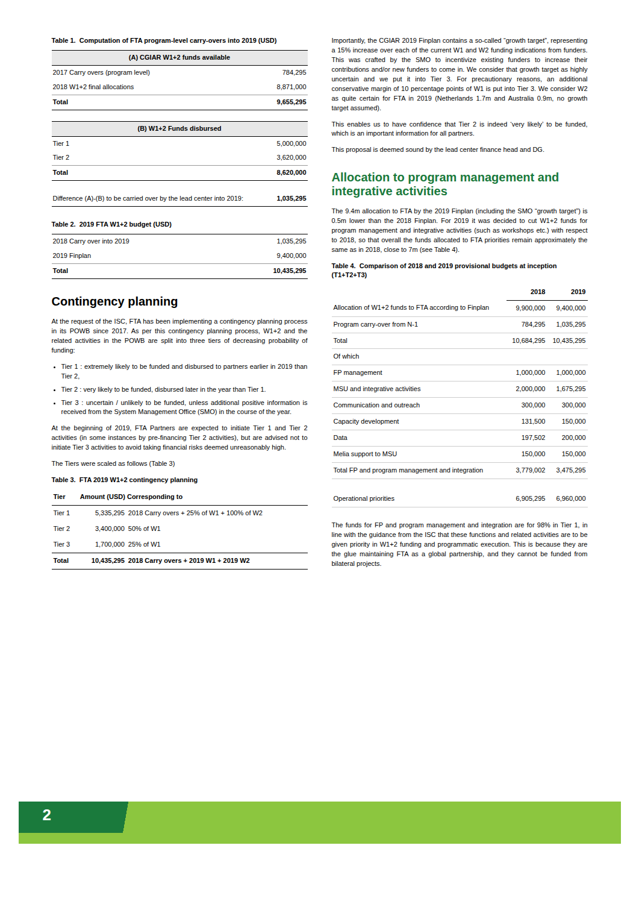Table 1. Computation of FTA program-level carry-overs into 2019 (USD)
| (A) CGIAR W1+2 funds available |
| 2017 Carry overs (program level) | 784,295 |
| 2018 W1+2 final allocations | 8,871,000 |
| Total | 9,655,295 |
| (B) W1+2 Funds disbursed |
| Tier 1 | 5,000,000 |
| Tier 2 | 3,620,000 |
| Total | 8,620,000 |
| Difference (A)-(B) to be carried over by the lead center into 2019: | 1,035,295 |
Table 2. 2019 FTA W1+2 budget (USD)
| 2018 Carry over into 2019 | 1,035,295 |
| 2019 Finplan | 9,400,000 |
| Total | 10,435,295 |
Contingency planning
At the request of the ISC, FTA has been implementing a contingency planning process in its POWB since 2017. As per this contingency planning process, W1+2 and the related activities in the POWB are split into three tiers of decreasing probability of funding:
Tier 1 : extremely likely to be funded and disbursed to partners earlier in 2019 than Tier 2,
Tier 2 : very likely to be funded, disbursed later in the year than Tier 1.
Tier 3 : uncertain / unlikely to be funded, unless additional positive information is received from the System Management Office (SMO) in the course of the year.
At the beginning of 2019, FTA Partners are expected to initiate Tier 1 and Tier 2 activities (in some instances by pre-financing Tier 2 activities), but are advised not to initiate Tier 3 activities to avoid taking financial risks deemed unreasonably high.
The Tiers were scaled as follows (Table 3)
Table 3. FTA 2019 W1+2 contingency planning
| Tier | Amount (USD) Corresponding to |
| Tier 1 | 5,335,295 | 2018 Carry overs + 25% of W1 + 100% of W2 |
| Tier 2 | 3,400,000 | 50% of W1 |
| Tier 3 | 1,700,000 | 25% of W1 |
| Total | 10,435,295 | 2018 Carry overs + 2019 W1 + 2019 W2 |
Importantly, the CGIAR 2019 Finplan contains a so-called “growth target”, representing a 15% increase over each of the current W1 and W2 funding indications from funders. This was crafted by the SMO to incentivize existing funders to increase their contributions and/or new funders to come in. We consider that growth target as highly uncertain and we put it into Tier 3. For precautionary reasons, an additional conservative margin of 10 percentage points of W1 is put into Tier 3. We consider W2 as quite certain for FTA in 2019 (Netherlands 1.7m and Australia 0.9m, no growth target assumed).
This enables us to have confidence that Tier 2 is indeed ‘very likely’ to be funded, which is an important information for all partners.
This proposal is deemed sound by the lead center finance head and DG.
Allocation to program management and integrative activities
The 9.4m allocation to FTA by the 2019 Finplan (including the SMO “growth target”) is 0.5m lower than the 2018 Finplan. For 2019 it was decided to cut W1+2 funds for program management and integrative activities (such as workshops etc.) with respect to 2018, so that overall the funds allocated to FTA priorities remain approximately the same as in 2018, close to 7m (see Table 4).
Table 4. Comparison of 2018 and 2019 provisional budgets at inception (T1+T2+T3)
| | 2018 | 2019 |
| Allocation of W1+2 funds to FTA according to Finplan | 9,900,000 | 9,400,000 |
| Program carry-over from N-1 | 784,295 | 1,035,295 |
| Total | 10,684,295 | 10,435,295 |
| Of which | | |
| FP management | 1,000,000 | 1,000,000 |
| MSU and integrative activities | 2,000,000 | 1,675,295 |
| Communication and outreach | 300,000 | 300,000 |
| Capacity development | 131,500 | 150,000 |
| Data | 197,502 | 200,000 |
| Melia support to MSU | 150,000 | 150,000 |
| Total FP and program management and integration | 3,779,002 | 3,475,295 |
| Operational priorities | 6,905,295 | 6,960,000 |
The funds for FP and program management and integration are for 98% in Tier 1, in line with the guidance from the ISC that these functions and related activities are to be given priority in W1+2 funding and programmatic execution. This is because they are the glue maintaining FTA as a global partnership, and they cannot be funded from bilateral projects.
2